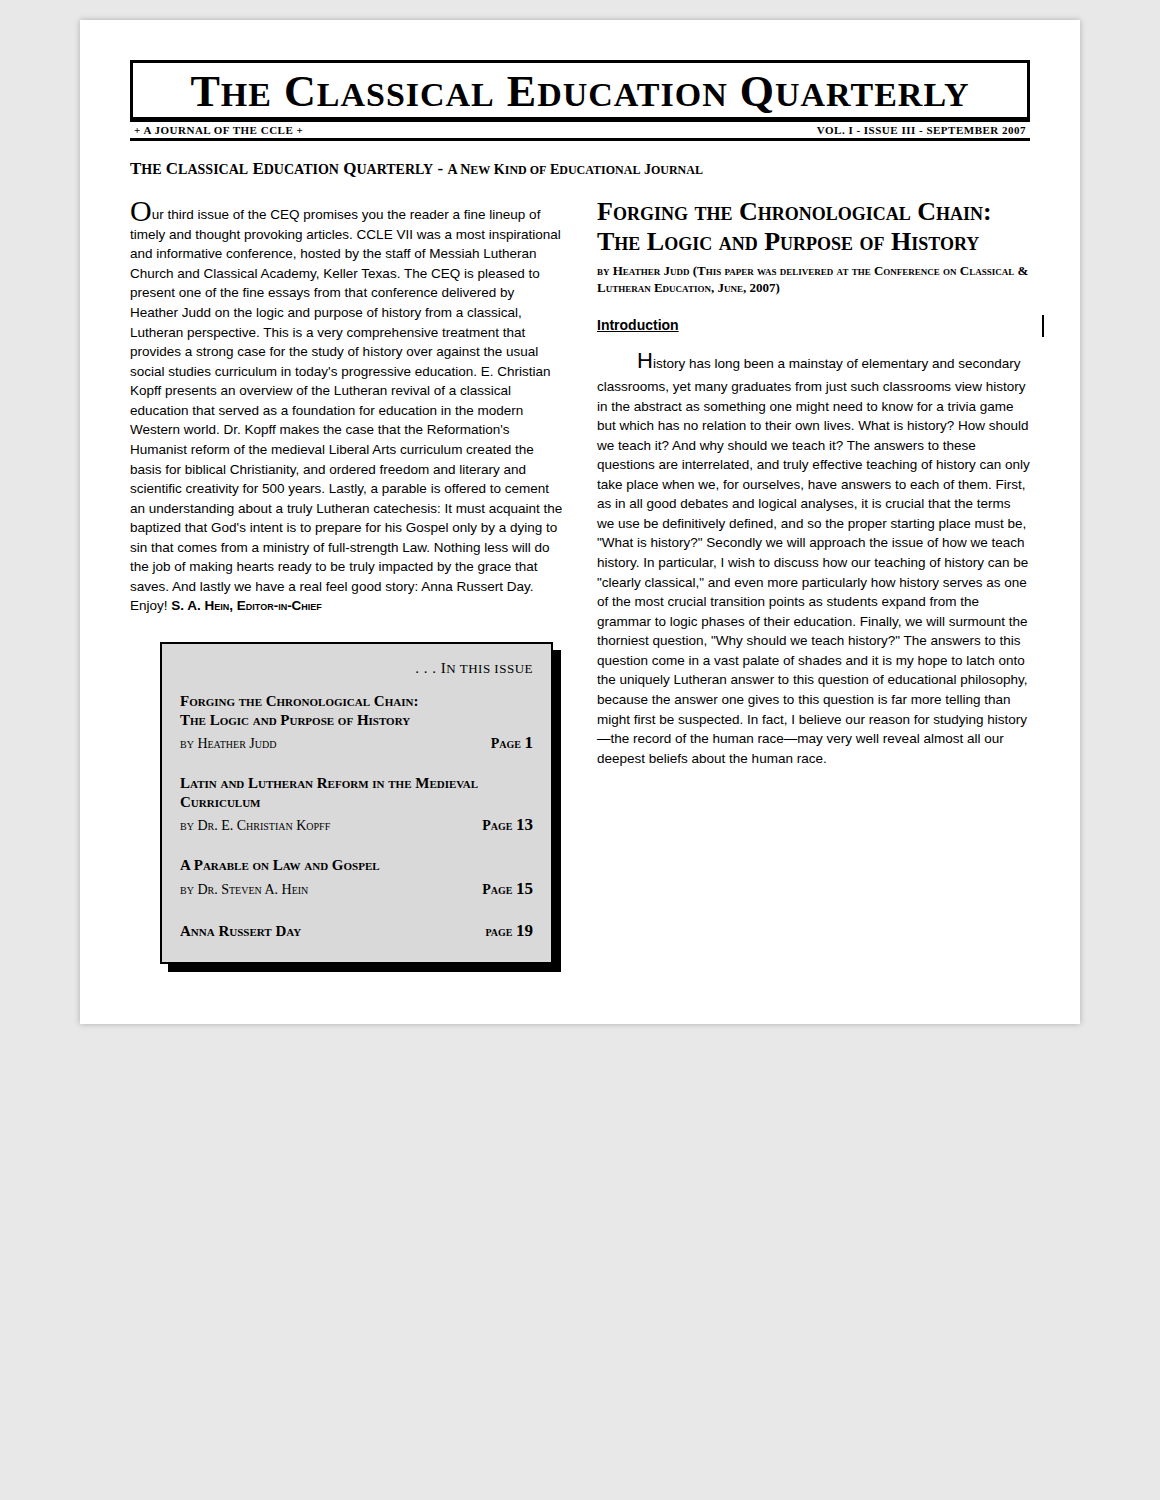THE CLASSICAL EDUCATION QUARTERLY
+ A JOURNAL OF THE CCLE +
VOL. I - ISSUE III - SEPTEMBER 2007
THE CLASSICAL EDUCATION QUARTERLY - A NEW KIND OF EDUCATIONAL JOURNAL
Our third issue of the CEQ promises you the reader a fine lineup of timely and thought provoking articles. CCLE VII was a most inspirational and informative conference, hosted by the staff of Messiah Lutheran Church and Classical Academy, Keller Texas. The CEQ is pleased to present one of the fine essays from that conference delivered by Heather Judd on the logic and purpose of history from a classical, Lutheran perspective. This is a very comprehensive treatment that provides a strong case for the study of history over against the usual social studies curriculum in today's progressive education. E. Christian Kopff presents an overview of the Lutheran revival of a classical education that served as a foundation for education in the modern Western world. Dr. Kopff makes the case that the Reformation's Humanist reform of the medieval Liberal Arts curriculum created the basis for biblical Christianity, and ordered freedom and literary and scientific creativity for 500 years. Lastly, a parable is offered to cement an understanding about a truly Lutheran catechesis: It must acquaint the baptized that God's intent is to prepare for his Gospel only by a dying to sin that comes from a ministry of full-strength Law. Nothing less will do the job of making hearts ready to be truly impacted by the grace that saves. And lastly we have a real feel good story: Anna Russert Day. Enjoy! S. A. Hein, Editor-in-Chief
. . . IN THIS ISSUE
Forging the Chronological Chain:
The Logic and Purpose of History
by Heather Judd Page 1
Latin and Lutheran Reform in the Medieval Curriculum
by Dr. E. Christian Kopff Page 13
A Parable on Law and Gospel
by Dr. Steven A. Hein Page 15
Anna Russert Day page 19
Forging the Chronological Chain: The Logic and Purpose of History
by Heather Judd (This paper was delivered at the Conference on Classical & Lutheran Education, June, 2007)
Introduction
History has long been a mainstay of elementary and secondary classrooms, yet many graduates from just such classrooms view history in the abstract as something one might need to know for a trivia game but which has no relation to their own lives. What is history? How should we teach it? And why should we teach it? The answers to these questions are interrelated, and truly effective teaching of history can only take place when we, for ourselves, have answers to each of them. First, as in all good debates and logical analyses, it is crucial that the terms we use be definitively defined, and so the proper starting place must be, "What is history?" Secondly we will approach the issue of how we teach history. In particular, I wish to discuss how our teaching of history can be "clearly classical," and even more particularly how history serves as one of the most crucial transition points as students expand from the grammar to logic phases of their education. Finally, we will surmount the thorniest question, "Why should we teach history?" The answers to this question come in a vast palate of shades and it is my hope to latch onto the uniquely Lutheran answer to this question of educational philosophy, because the answer one gives to this question is far more telling than might first be suspected. In fact, I believe our reason for studying history—the record of the human race—may very well reveal almost all our deepest beliefs about the human race.